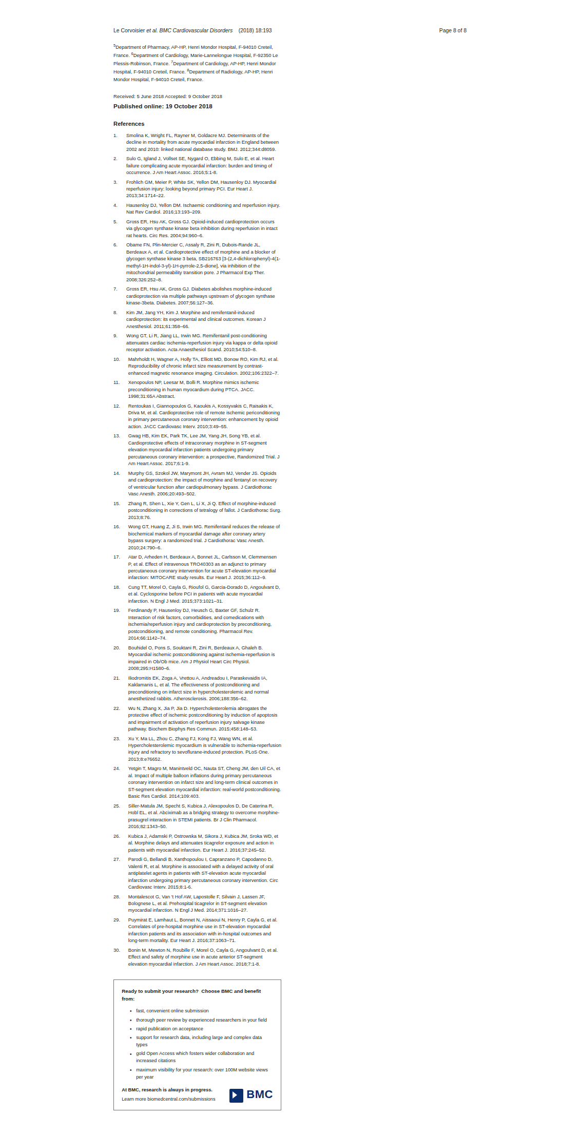Le Corvoisier et al. BMC Cardiovascular Disorders (2018) 18:193
Page 8 of 8
5Department of Pharmacy, AP-HP, Henri Mondor Hospital, F-94010 Creteil, France. 6Department of Cardiology, Marie-Lannelongue Hospital, F-92350 Le Plessis-Robinson, France. 7Department of Cardiology, AP-HP, Henri Mondor Hospital, F-94010 Creteil, France. 8Department of Radiology, AP-HP, Henri Mondor Hospital, F-94010 Creteil, France.
Received: 5 June 2018 Accepted: 9 October 2018
Published online: 19 October 2018
References
Smolina K, Wright FL, Rayner M, Goldacre MJ. Determinants of the decline in mortality from acute myocardial infarction in England between 2002 and 2010: linked national database study. BMJ. 2012;344:d8059.
Sulo G, Igland J, Vollset SE, Nygard O, Ebbing M, Sulo E, et al. Heart failure complicating acute myocardial infarction: burden and timing of occurrence. J Am Heart Assoc. 2016;5:1-8.
Frohlich GM, Meier P, White SK, Yellon DM, Hausenloy DJ. Myocardial reperfusion injury: looking beyond primary PCI. Eur Heart J. 2013;34:1714–22.
Hausenloy DJ, Yellon DM. Ischaemic conditioning and reperfusion injury. Nat Rev Cardiol. 2016;13:193–209.
Gross ER, Hsu AK, Gross GJ. Opioid-induced cardioprotection occurs via glycogen synthase kinase beta inhibition during reperfusion in intact rat hearts. Circ Res. 2004;94:960–6.
Obame FN, Plin-Mercier C, Assaly R, Zini R, Dubois-Rande JL, Berdeaux A, et al. Cardioprotective effect of morphine and a blocker of glycogen synthase kinase 3 beta, SB216763 [3-(2,4-dichlorophenyl)-4(1-methyl-1H-indol-3-yl)-1H-pyrrole-2,5-dione], via inhibition of the mitochondrial permeability transition pore. J Pharmacol Exp Ther. 2008;326:252–8.
Gross ER, Hsu AK, Gross GJ. Diabetes abolishes morphine-induced cardioprotection via multiple pathways upstream of glycogen synthase kinase-3beta. Diabetes. 2007;56:127–36.
Kim JM, Jang YH, Kim J. Morphine and remifentanil-induced cardioprotection: its experimental and clinical outcomes. Korean J Anesthesiol. 2011;61:358–66.
Wong GT, Li R, Jiang LL, Irwin MG. Remifentanil post-conditioning attenuates cardiac ischemia-reperfusion injury via kappa or delta opioid receptor activation. Acta Anaesthesiol Scand. 2010;54:510–8.
Mahrholdt H, Wagner A, Holly TA, Elliott MD, Bonow RO, Kim RJ, et al. Reproducibility of chronic infarct size measurement by contrast-enhanced magnetic resonance imaging. Circulation. 2002;106:2322–7.
Xenopoulos NP, Leesar M, Bolli R. Morphine mimics ischemic preconditioning in human myocardium during PTCA. JACC. 1998;31:65A Abstract.
Rentoukas I, Giannopoulos G, Kaoukis A, Kossyvakis C, Raisakis K, Driva M, et al. Cardioprotective role of remote ischemic periconditioning in primary percutaneous coronary intervention: enhancement by opioid action. JACC Cardiovasc Interv. 2010;3:49–55.
Gwag HB, Kim EK, Park TK, Lee JM, Yang JH, Song YB, et al. Cardioprotective effects of intracoronary morphine in ST-segment elevation myocardial infarction patients undergoing primary percutaneous coronary intervention: a prospective, Randomized Trial. J Am Heart Assoc. 2017;6:1-9.
Murphy GS, Szokol JW, Marymont JH, Avram MJ, Vender JS. Opioids and cardioprotection: the impact of morphine and fentanyl on recovery of ventricular function after cardiopulmonary bypass. J Cardiothorac Vasc Anesth. 2006;20:493–502.
Zhang R, Shen L, Xie Y, Gen L, Li X, Ji Q. Effect of morphine-induced postconditioning in corrections of tetralogy of fallot. J Cardiothorac Surg. 2013;8:76.
Wong GT, Huang Z, Ji S, Irwin MG. Remifentanil reduces the release of biochemical markers of myocardial damage after coronary artery bypass surgery: a randomized trial. J Cardiothorac Vasc Anesth. 2010;24:790–6.
Atar D, Arheden H, Berdeaux A, Bonnet JL, Carlsson M, Clemmensen P, et al. Effect of intravenous TRO40303 as an adjunct to primary percutaneous coronary intervention for acute ST-elevation myocardial infarction: MITOCARE study results. Eur Heart J. 2015;36:112–9.
Cung TT, Morel O, Cayla G, Rioufol G, Garcia-Dorado D, Angoulvant D, et al. Cyclosporine before PCI in patients with acute myocardial infarction. N Engl J Med. 2015;373:1021–31.
Ferdinandy P, Hausenloy DJ, Heusch G, Baxter GF, Schulz R. Interaction of risk factors, comorbidities, and comedications with ischemia/reperfusion injury and cardioprotection by preconditioning, postconditioning, and remote conditioning. Pharmacol Rev. 2014;66:1142–74.
Bouhidel O, Pons S, Souktani R, Zini R, Berdeaux A, Ghaleh B. Myocardial ischemic postconditioning against ischemia-reperfusion is impaired in Ob/Ob mice. Am J Physiol Heart Circ Physiol. 2008;295:H1580–6.
Iliodromitis EK, Zoga A, Vrettou A, Andreadou I, Paraskevaidis IA, Kaklamanis L, et al. The effectiveness of postconditioning and preconditioning on infarct size in hypercholesterolemic and normal anesthetized rabbits. Atherosclerosis. 2006;188:356–62.
Wu N, Zhang X, Jia P, Jia D. Hypercholesterolemia abrogates the protective effect of ischemic postconditioning by induction of apoptosis and impairment of activation of reperfusion injury salvage kinase pathway. Biochem Biophys Res Commun. 2015;458:148–53.
Xu Y, Ma LL, Zhou C, Zhang FJ, Kong FJ, Wang WN, et al. Hypercholesterolemic myocardium is vulnerable to ischemia-reperfusion injury and refractory to sevoflurane-induced protection. PLoS One. 2013;8:e76652.
Yetgin T, Magro M, Manintveld OC, Nauta ST, Cheng JM, den Uil CA, et al. Impact of multiple balloon inflations during primary percutaneous coronary intervention on infarct size and long-term clinical outcomes in ST-segment elevation myocardial infarction: real-world postconditioning. Basic Res Cardiol. 2014;109:403.
Siller-Matula JM, Specht S, Kubica J, Alexopoulos D, De Caterina R, Hobl EL, et al. Abciximab as a bridging strategy to overcome morphine-prasugrel interaction in STEMI patients. Br J Clin Pharmacol. 2016;82:1343–50.
Kubica J, Adamski P, Ostrowska M, Sikora J, Kubica JM, Sroka WD, et al. Morphine delays and attenuates ticagrelor exposure and action in patients with myocardial infarction. Eur Heart J. 2016;37:245–52.
Parodi G, Bellandi B, Xanthopoulou I, Capranzano P, Capodanno D, Valenti R, et al. Morphine is associated with a delayed activity of oral antiplatelet agents in patients with ST-elevation acute myocardial infarction undergoing primary percutaneous coronary intervention. Circ Cardiovasc Interv. 2015;8:1-6.
Montalescot G, Van 't Hof AW, Lapostolle F, Silvain J, Lassen JF, Bolognese L, et al. Prehospital ticagrelor in ST-segment elevation myocardial infarction. N Engl J Med. 2014;371:1016–27.
Puymirat E, Lamhaut L, Bonnet N, Aissaoui N, Henry P, Cayla G, et al. Correlates of pre-hospital morphine use in ST-elevation myocardial infarction patients and its association with in-hospital outcomes and long-term mortality. Eur Heart J. 2016;37:1063–71.
Bonin M, Mewton N, Roubille F, Morel O, Cayla G, Angoulvant D, et al. Effect and safety of morphine use in acute anterior ST-segment elevation myocardial infarction. J Am Heart Assoc. 2018;7:1-8.
Ready to submit your research? Choose BMC and benefit from:
fast, convenient online submission
thorough peer review by experienced researchers in your field
rapid publication on acceptance
support for research data, including large and complex data types
gold Open Access which fosters wider collaboration and increased citations
maximum visibility for your research: over 100M website views per year
At BMC, research is always in progress.
Learn more biomedcentral.com/submissions
BMC